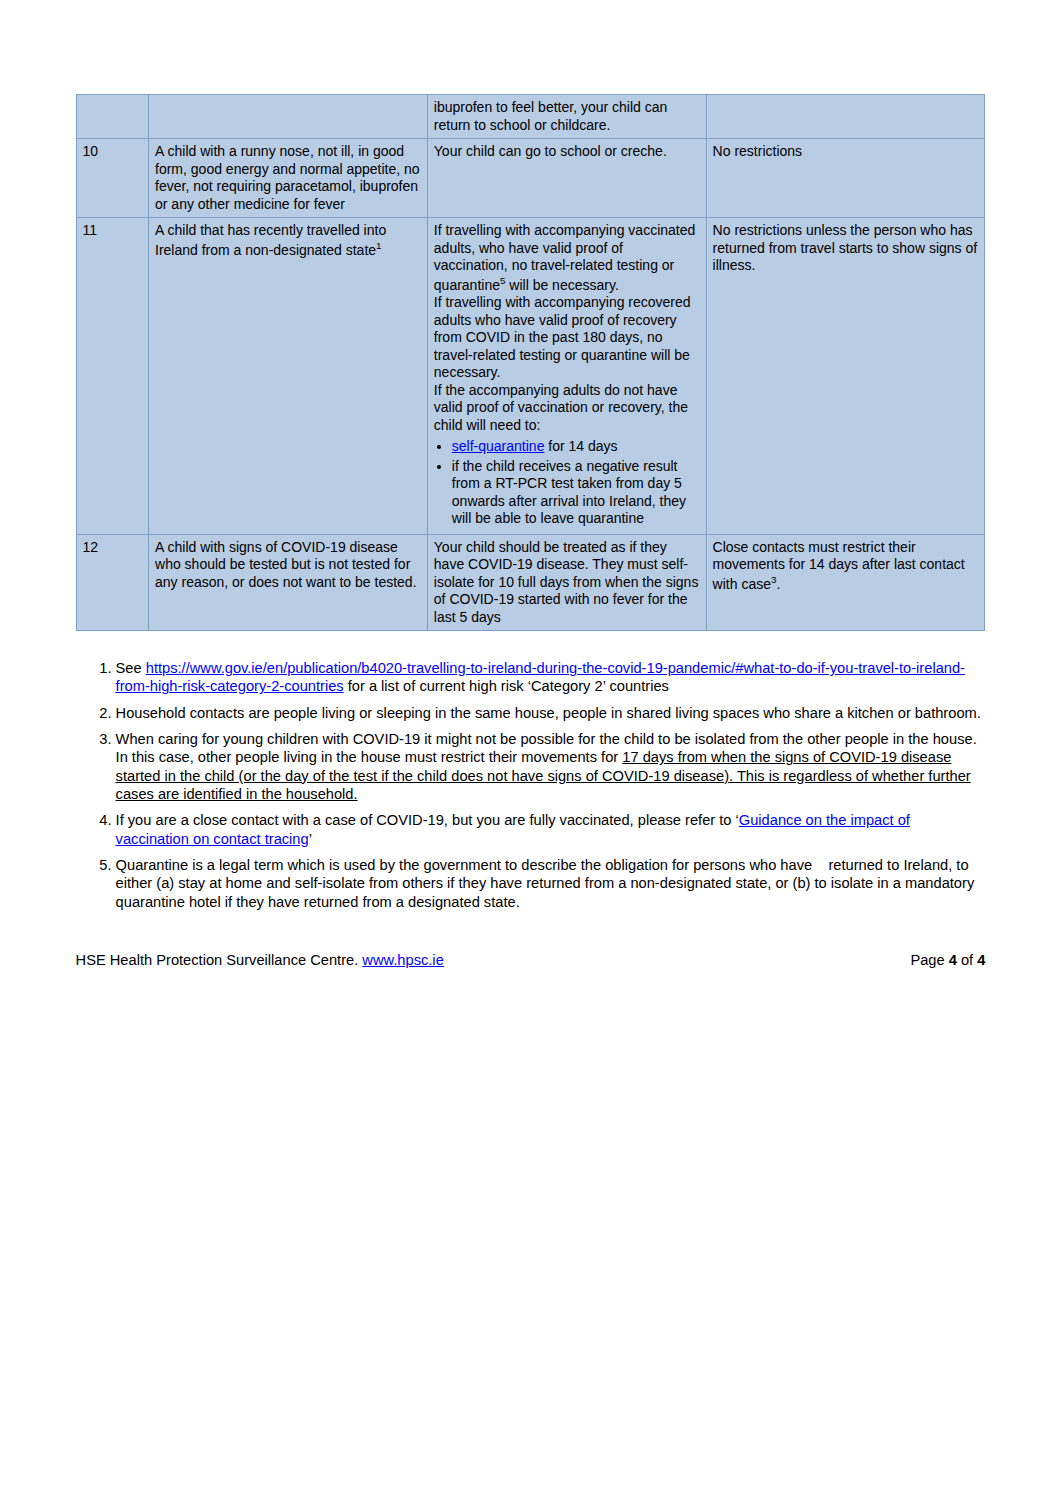| | | ibuprofen to feel better, your child can return to school or childcare. | |
| 10 | A child with a runny nose, not ill, in good form, good energy and normal appetite, no fever, not requiring paracetamol, ibuprofen or any other medicine for fever | Your child can go to school or creche. | No restrictions |
| 11 | A child that has recently travelled into Ireland from a non-designated state 1 | If travelling with accompanying vaccinated adults, who have valid proof of vaccination, no travel-related testing or quarantine 5 will be necessary. If travelling with accompanying recovered adults who have valid proof of recovery from COVID in the past 180 days, no travel-related testing or quarantine will be necessary. If the accompanying adults do not have valid proof of vaccination or recovery, the child will need to: self-quarantine for 14 days if the child receives a negative result from a RT-PCR test taken from day 5 onwards after arrival into Ireland, they will be able to leave quarantine | No restrictions unless the person who has returned from travel starts to show signs of illness. |
| 12 | A child with signs of COVID-19 disease who should be tested but is not tested for any reason, or does not want to be tested. | Your child should be treated as if they have COVID-19 disease. They must self-isolate for 10 full days from when the signs of COVID-19 started with no fever for the last 5 days | Close contacts must restrict their movements for 14 days after last contact with case 3 . |
See https://www.gov.ie/en/publication/b4020-travelling-to-ireland-during-the-covid-19-pandemic/#what-to-do-if-you-travel-to-ireland-from-high-risk-category-2-countries for a list of current high risk ‘Category 2’ countries
Household contacts are people living or sleeping in the same house, people in shared living spaces who share a kitchen or bathroom.
When caring for young children with COVID-19 it might not be possible for the child to be isolated from the other people in the house. In this case, other people living in the house must restrict their movements for 17 days from when the signs of COVID-19 disease started in the child (or the day of the test if the child does not have signs of COVID-19 disease). This is regardless of whether further cases are identified in the household.
If you are a close contact with a case of COVID-19, but you are fully vaccinated, please refer to ‘Guidance on the impact of vaccination on contact tracing’
Quarantine is a legal term which is used by the government to describe the obligation for persons who have returned to Ireland, to either (a) stay at home and self-isolate from others if they have returned from a non-designated state, or (b) to isolate in a mandatory quarantine hotel if they have returned from a designated state.
HSE Health Protection Surveillance Centre. www.hpsc.ie Page 4 of 4